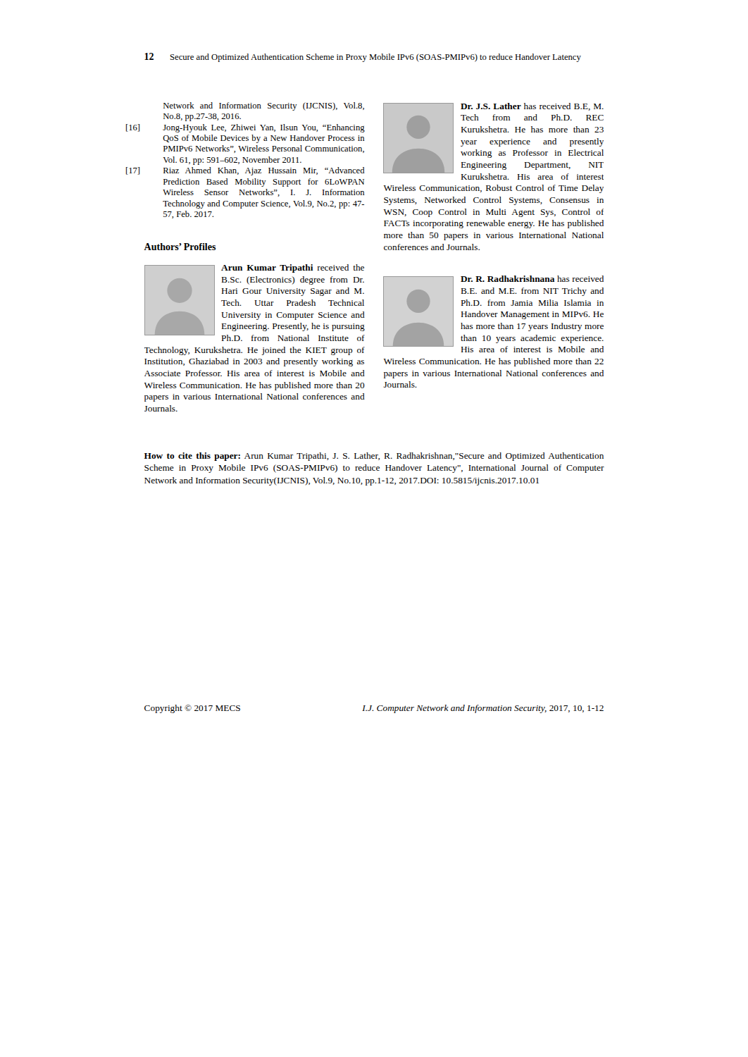12 Secure and Optimized Authentication Scheme in Proxy Mobile IPv6 (SOAS-PMIPv6) to reduce Handover Latency
Network and Information Security (IJCNIS), Vol.8, No.8, pp.27-38, 2016.
[16] Jong-Hyouk Lee, Zhiwei Yan, Ilsun You, “Enhancing QoS of Mobile Devices by a New Handover Process in PMIPv6 Networks”, Wireless Personal Communication, Vol. 61, pp: 591–602, November 2011.
[17] Riaz Ahmed Khan, Ajaz Hussain Mir, “Advanced Prediction Based Mobility Support for 6LoWPAN Wireless Sensor Networks”, I. J. Information Technology and Computer Science, Vol.9, No.2, pp: 47-57, Feb. 2017.
Authors’ Profiles
Arun Kumar Tripathi received the B.Sc. (Electronics) degree from Dr. Hari Gour University Sagar and M. Tech. Uttar Pradesh Technical University in Computer Science and Engineering. Presently, he is pursuing Ph.D. from National Institute of Technology, Kurukshetra. He joined the KIET group of Institution, Ghaziabad in 2003 and presently working as Associate Professor. His area of interest is Mobile and Wireless Communication. He has published more than 20 papers in various International National conferences and Journals.
Dr. J.S. Lather has received B.E, M. Tech from and Ph.D. REC Kurukshetra. He has more than 23 year experience and presently working as Professor in Electrical Engineering Department, NIT Kurukshetra. His area of interest Wireless Communication, Robust Control of Time Delay Systems, Networked Control Systems, Consensus in WSN, Coop Control in Multi Agent Sys, Control of FACTs incorporating renewable energy. He has published more than 50 papers in various International National conferences and Journals.
Dr. R. Radhakrishnana has received B.E. and M.E. from NIT Trichy and Ph.D. from Jamia Milia Islamia in Handover Management in MIPv6. He has more than 17 years Industry more than 10 years academic experience. His area of interest is Mobile and Wireless Communication. He has published more than 22 papers in various International National conferences and Journals.
How to cite this paper: Arun Kumar Tripathi, J. S. Lather, R. Radhakrishnan,"Secure and Optimized Authentication Scheme in Proxy Mobile IPv6 (SOAS-PMIPv6) to reduce Handover Latency", International Journal of Computer Network and Information Security(IJCNIS), Vol.9, No.10, pp.1-12, 2017.DOI: 10.5815/ijcnis.2017.10.01
Copyright © 2017 MECS
I.J. Computer Network and Information Security, 2017, 10, 1-12